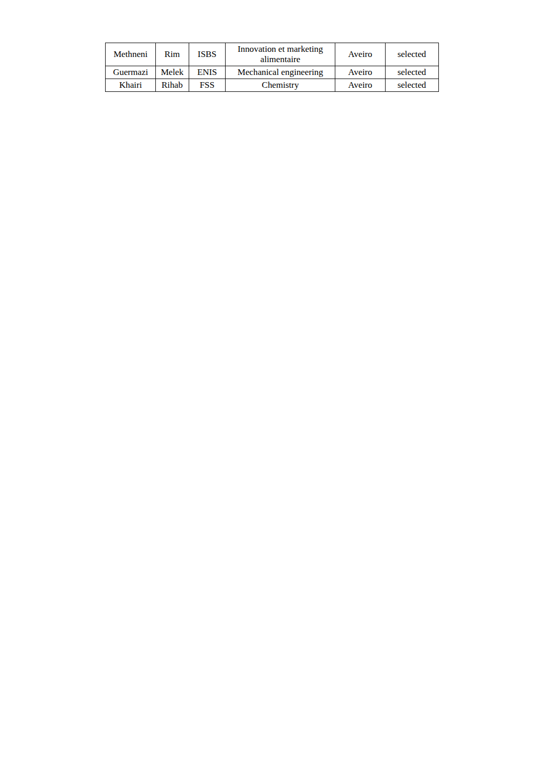| Methneni | Rim | ISBS | Innovation et marketing alimentaire | Aveiro | selected |
| Guermazi | Melek | ENIS | Mechanical engineering | Aveiro | selected |
| Khairi | Rihab | FSS | Chemistry | Aveiro | selected |